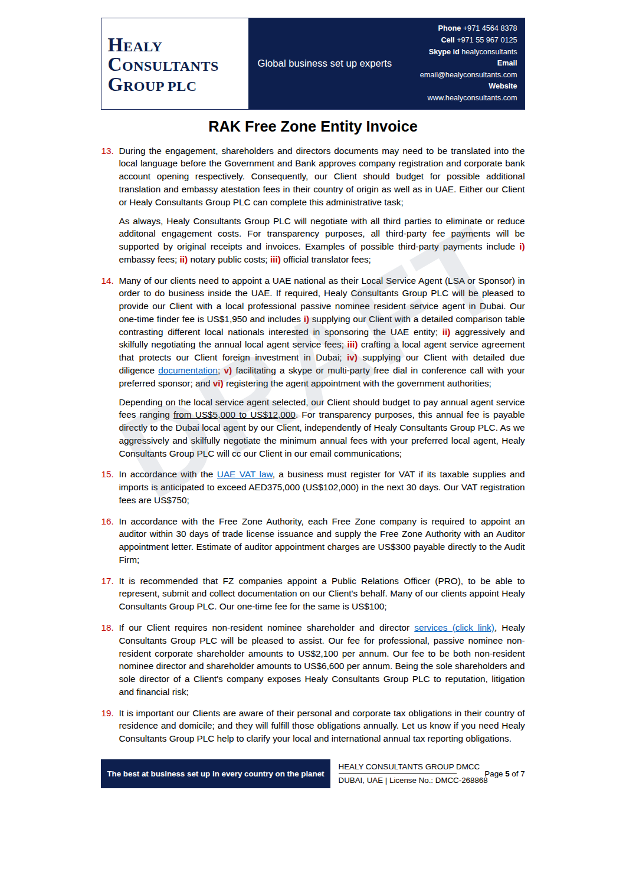HEALY
CONSULTANTS
GROUP PLC
Global business set up experts
Phone +971 4564 8378
Cell +971 55 967 0125
Skype id healyconsultants
Email email@healyconsultants.com
Website www.healyconsultants.com
RAK Free Zone Entity Invoice
DRAFT
13.
During the engagement, shareholders and directors documents may need to be translated into the local language before the Government and Bank approves company registration and corporate bank account opening respectively. Consequently, our Client should budget for possible additional translation and embassy atestation fees in their country of origin as well as in UAE. Either our Client or Healy Consultants Group PLC can complete this administrative task;
As always, Healy Consultants Group PLC will negotiate with all third parties to eliminate or reduce additonal engagement costs. For transparency purposes, all third-party fee payments will be supported by original receipts and invoices. Examples of possible third-party payments include i) embassy fees; ii) notary public costs; iii) official translator fees;
14.
Many of our clients need to appoint a UAE national as their Local Service Agent (LSA or Sponsor) in order to do business inside the UAE. If required, Healy Consultants Group PLC will be pleased to provide our Client with a local professional passive nominee resident service agent in Dubai. Our one-time finder fee is US$1,950 and includes i) supplying our Client with a detailed comparison table contrasting different local nationals interested in sponsoring the UAE entity; ii) aggressively and skilfully negotiating the annual local agent service fees; iii) crafting a local agent service agreement that protects our Client foreign investment in Dubai; iv) supplying our Client with detailed due diligence documentation; v) facilitating a skype or multi-party free dial in conference call with your preferred sponsor; and vi) registering the agent appointment with the government authorities;
Depending on the local service agent selected, our Client should budget to pay annual agent service fees ranging from US$5,000 to US$12,000. For transparency purposes, this annual fee is payable directly to the Dubai local agent by our Client, independently of Healy Consultants Group PLC. As we aggressively and skilfully negotiate the minimum annual fees with your preferred local agent, Healy Consultants Group PLC will cc our Client in our email communications;
15.
In accordance with the UAE VAT law, a business must register for VAT if its taxable supplies and imports is anticipated to exceed AED375,000 (US$102,000) in the next 30 days. Our VAT registration fees are US$750;
16.
In accordance with the Free Zone Authority, each Free Zone company is required to appoint an auditor within 30 days of trade license issuance and supply the Free Zone Authority with an Auditor appointment letter. Estimate of auditor appointment charges are US$300 payable directly to the Audit Firm;
17.
It is recommended that FZ companies appoint a Public Relations Officer (PRO), to be able to represent, submit and collect documentation on our Client's behalf. Many of our clients appoint Healy Consultants Group PLC. Our one-time fee for the same is US$100;
18.
If our Client requires non-resident nominee shareholder and director services (click link), Healy Consultants Group PLC will be pleased to assist. Our fee for professional, passive nominee non-resident corporate shareholder amounts to US$2,100 per annum. Our fee to be both non-resident nominee director and shareholder amounts to US$6,600 per annum. Being the sole shareholders and sole director of a Client's company exposes Healy Consultants Group PLC to reputation, litigation and financial risk;
19.
It is important our Clients are aware of their personal and corporate tax obligations in their country of residence and domicile; and they will fulfill those obligations annually. Let us know if you need Healy Consultants Group PLC help to clarify your local and international annual tax reporting obligations.
The best at business set up in every country on the planet
HEALY CONSULTANTS GROUP DMCC
DUBAI, UAE | License No.: DMCC-268868
Page 5 of 7